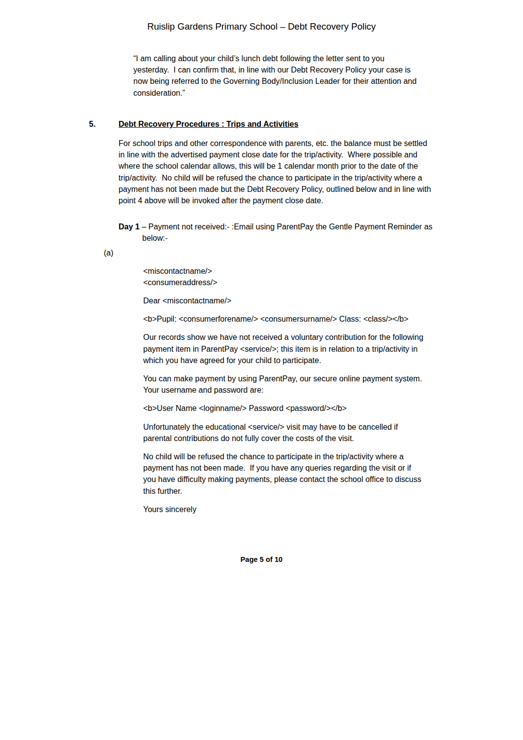Ruislip Gardens Primary School – Debt Recovery Policy
“I am calling about your child’s lunch debt following the letter sent to you yesterday. I can confirm that, in line with our Debt Recovery Policy your case is now being referred to the Governing Body/Inclusion Leader for their attention and consideration.”
5. Debt Recovery Procedures : Trips and Activities
For school trips and other correspondence with parents, etc. the balance must be settled in line with the advertised payment close date for the trip/activity. Where possible and where the school calendar allows, this will be 1 calendar month prior to the date of the trip/activity. No child will be refused the chance to participate in the trip/activity where a payment has not been made but the Debt Recovery Policy, outlined below and in line with point 4 above will be invoked after the payment close date.
Day 1 – Payment not received:- :Email using ParentPay the Gentle Payment Reminder as below:-
(a)
<miscontactname/>
<consumeraddress/>
Dear <miscontactname/>
<b>Pupil: <consumerforename/> <consumersurname/> Class: <class/></b>
Our records show we have not received a voluntary contribution for the following payment item in ParentPay <service/>; this item is in relation to a trip/activity in which you have agreed for your child to participate.
You can make payment by using ParentPay, our secure online payment system. Your username and password are:
<b>User Name <loginname/> Password <password/></b>
Unfortunately the educational <service/> visit may have to be cancelled if parental contributions do not fully cover the costs of the visit.
No child will be refused the chance to participate in the trip/activity where a payment has not been made. If you have any queries regarding the visit or if you have difficulty making payments, please contact the school office to discuss this further.
Yours sincerely
Page 5 of 10